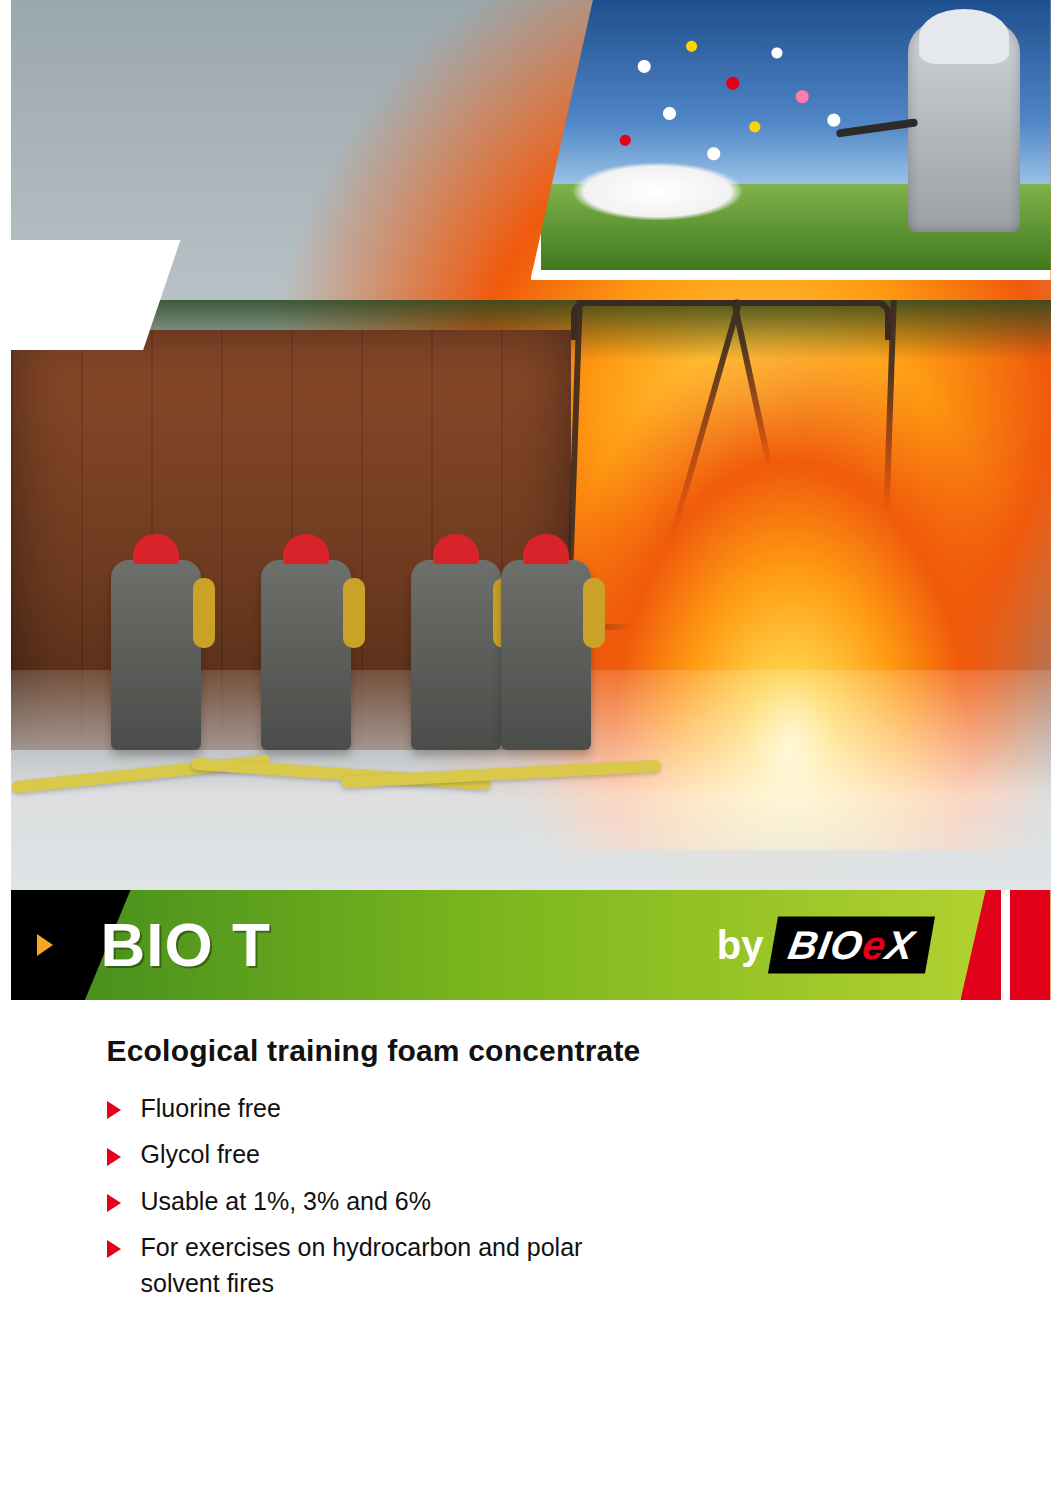BIO T
by BIOe X
Ecological training foam concentrate
Fluorine free
Glycol free
Usable at 1%, 3% and 6%
For exercises on hydrocarbon and polar
solvent fires